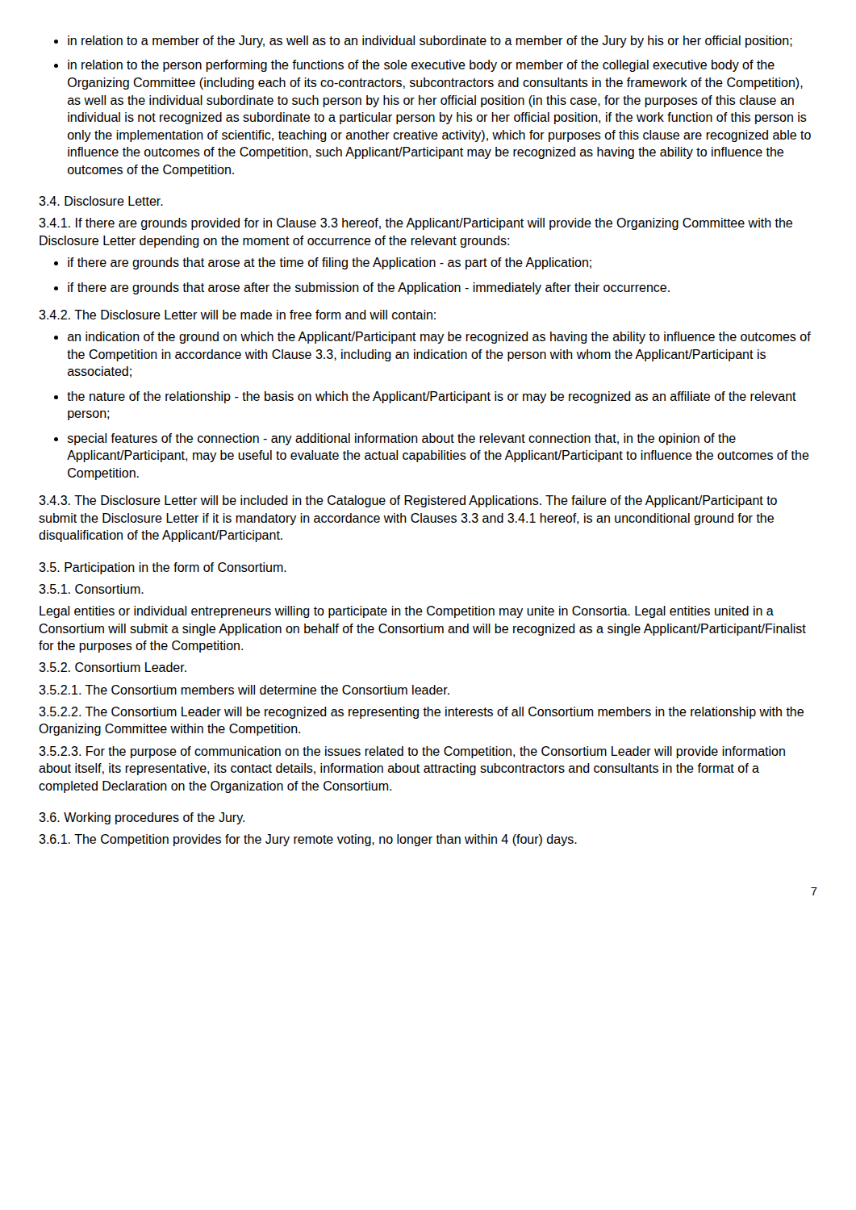in relation to a member of the Jury, as well as to an individual subordinate to a member of the Jury by his or her official position;
in relation to the person performing the functions of the sole executive body or member of the collegial executive body of the Organizing Committee (including each of its co-contractors, subcontractors and consultants in the framework of the Competition), as well as the individual subordinate to such person by his or her official position (in this case, for the purposes of this clause an individual is not recognized as subordinate to a particular person by his or her official position, if the work function of this person is only the implementation of scientific, teaching or another creative activity), which for purposes of this clause are recognized able to influence the outcomes of the Competition, such Applicant/Participant may be recognized as having the ability to influence the outcomes of the Competition.
3.4. Disclosure Letter.
3.4.1. If there are grounds provided for in Clause 3.3 hereof, the Applicant/Participant will provide the Organizing Committee with the Disclosure Letter depending on the moment of occurrence of the relevant grounds:
if there are grounds that arose at the time of filing the Application - as part of the Application;
if there are grounds that arose after the submission of the Application - immediately after their occurrence.
3.4.2. The Disclosure Letter will be made in free form and will contain:
an indication of the ground on which the Applicant/Participant may be recognized as having the ability to influence the outcomes of the Competition in accordance with Clause 3.3, including an indication of the person with whom the Applicant/Participant is associated;
the nature of the relationship - the basis on which the Applicant/Participant is or may be recognized as an affiliate of the relevant person;
special features of the connection - any additional information about the relevant connection that, in the opinion of the Applicant/Participant, may be useful to evaluate the actual capabilities of the Applicant/Participant to influence the outcomes of the Competition.
3.4.3. The Disclosure Letter will be included in the Catalogue of Registered Applications. The failure of the Applicant/Participant to submit the Disclosure Letter if it is mandatory in accordance with Clauses 3.3 and 3.4.1 hereof, is an unconditional ground for the disqualification of the Applicant/Participant.
3.5. Participation in the form of Consortium.
3.5.1. Consortium.
Legal entities or individual entrepreneurs willing to participate in the Competition may unite in Consortia. Legal entities united in a Consortium will submit a single Application on behalf of the Consortium and will be recognized as a single Applicant/Participant/Finalist for the purposes of the Competition.
3.5.2. Consortium Leader.
3.5.2.1. The Consortium members will determine the Consortium leader.
3.5.2.2. The Consortium Leader will be recognized as representing the interests of all Consortium members in the relationship with the Organizing Committee within the Competition.
3.5.2.3. For the purpose of communication on the issues related to the Competition, the Consortium Leader will provide information about itself, its representative, its contact details, information about attracting subcontractors and consultants in the format of a completed Declaration on the Organization of the Consortium.
3.6. Working procedures of the Jury.
3.6.1. The Competition provides for the Jury remote voting, no longer than within 4 (four) days.
7